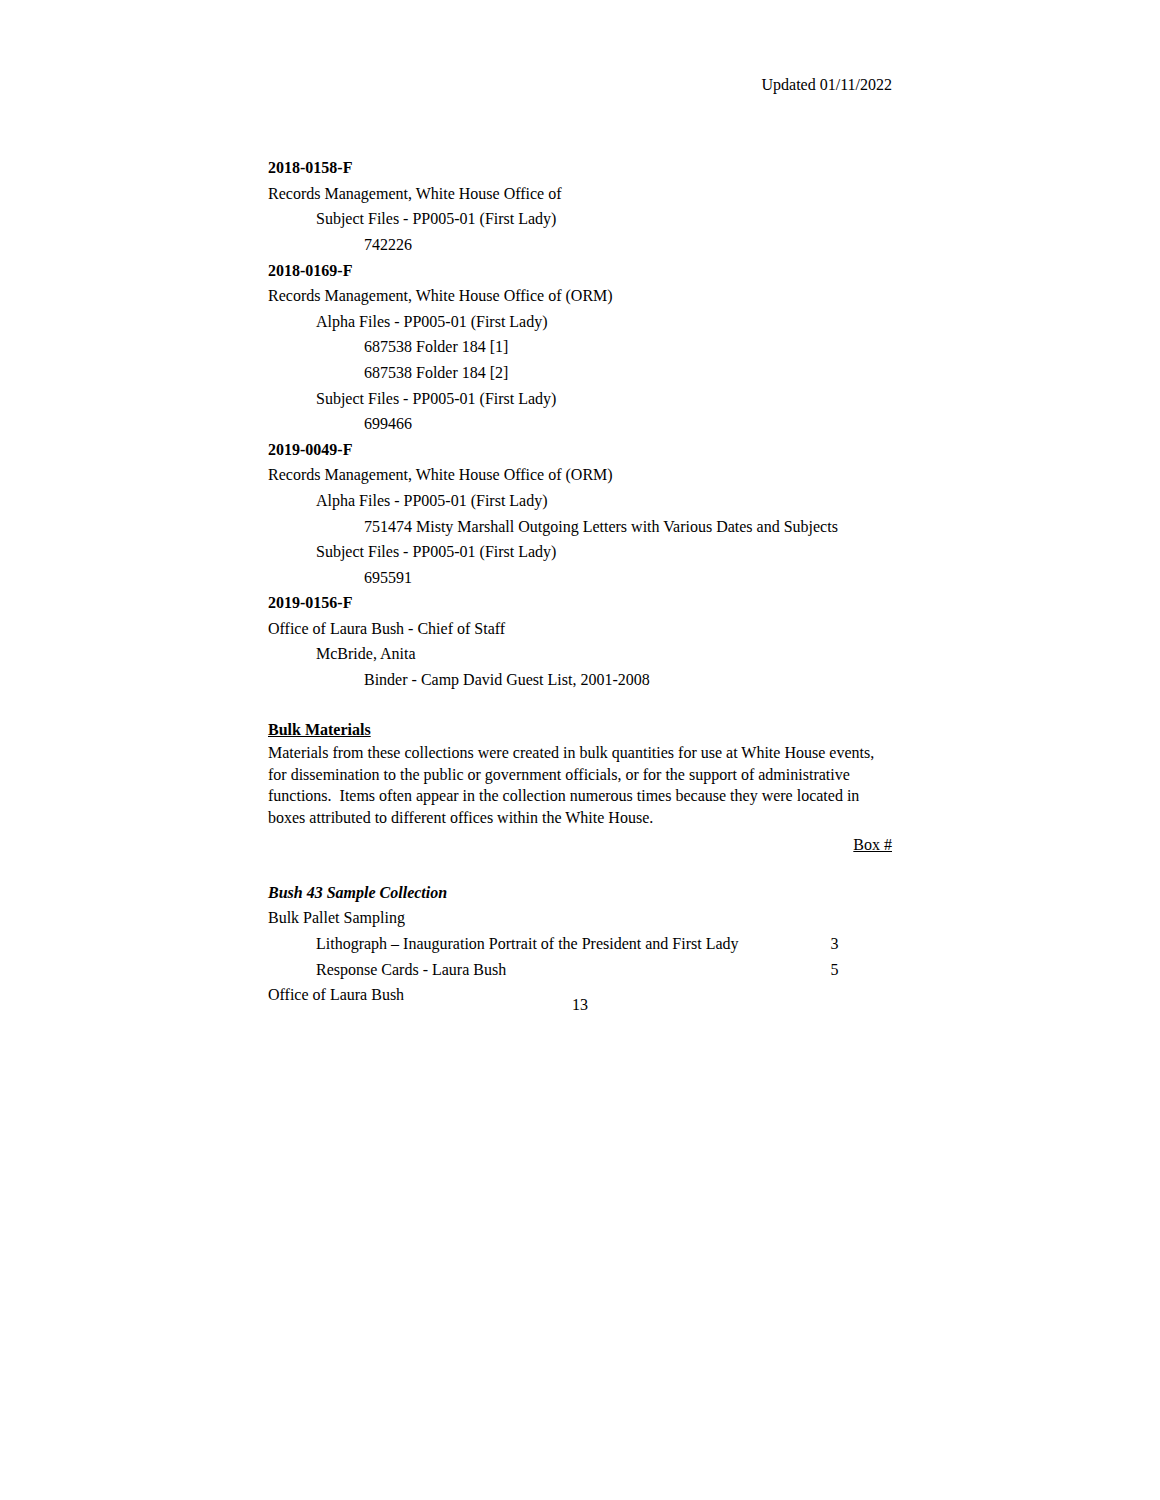Updated 01/11/2022
2018-0158-F
Records Management, White House Office of
Subject Files - PP005-01 (First Lady)
742226
2018-0169-F
Records Management, White House Office of (ORM)
Alpha Files - PP005-01 (First Lady)
687538 Folder 184 [1]
687538 Folder 184 [2]
Subject Files - PP005-01 (First Lady)
699466
2019-0049-F
Records Management, White House Office of (ORM)
Alpha Files - PP005-01 (First Lady)
751474 Misty Marshall Outgoing Letters with Various Dates and Subjects
Subject Files - PP005-01 (First Lady)
695591
2019-0156-F
Office of Laura Bush - Chief of Staff
McBride, Anita
Binder - Camp David Guest List, 2001-2008
Bulk Materials
Materials from these collections were created in bulk quantities for use at White House events, for dissemination to the public or government officials, or for the support of administrative functions. Items often appear in the collection numerous times because they were located in boxes attributed to different offices within the White House.
Box #
Bush 43 Sample Collection
Bulk Pallet Sampling
Lithograph – Inauguration Portrait of the President and First Lady 3
Response Cards - Laura Bush 5
Office of Laura Bush
13